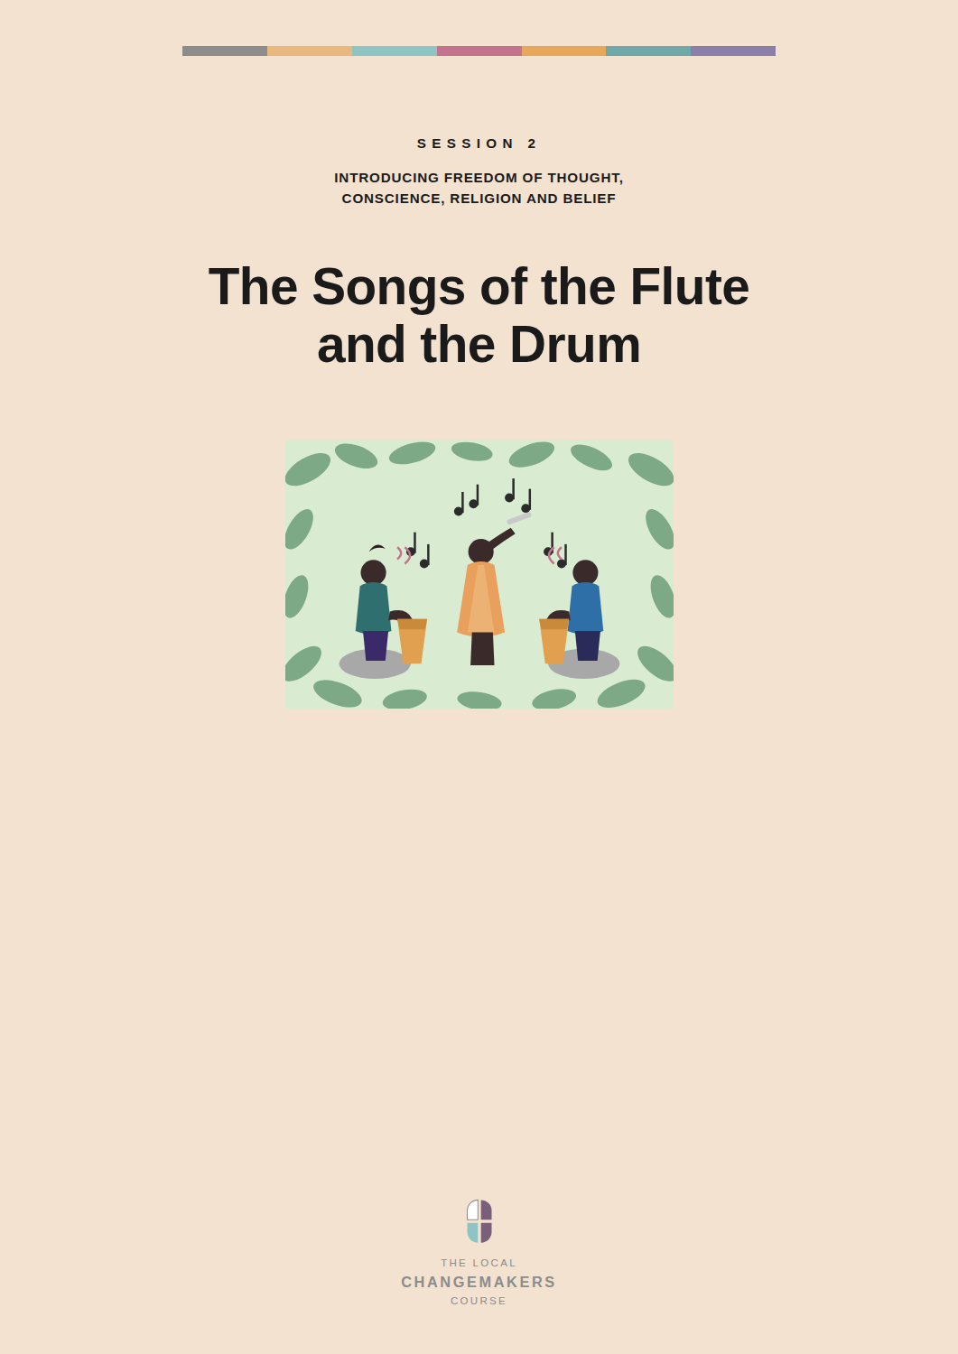Session 2
Introducing freedom of thought,
conscience, religion and belief
The Songs of the Flute and the Drum
The Local Changemakers Course